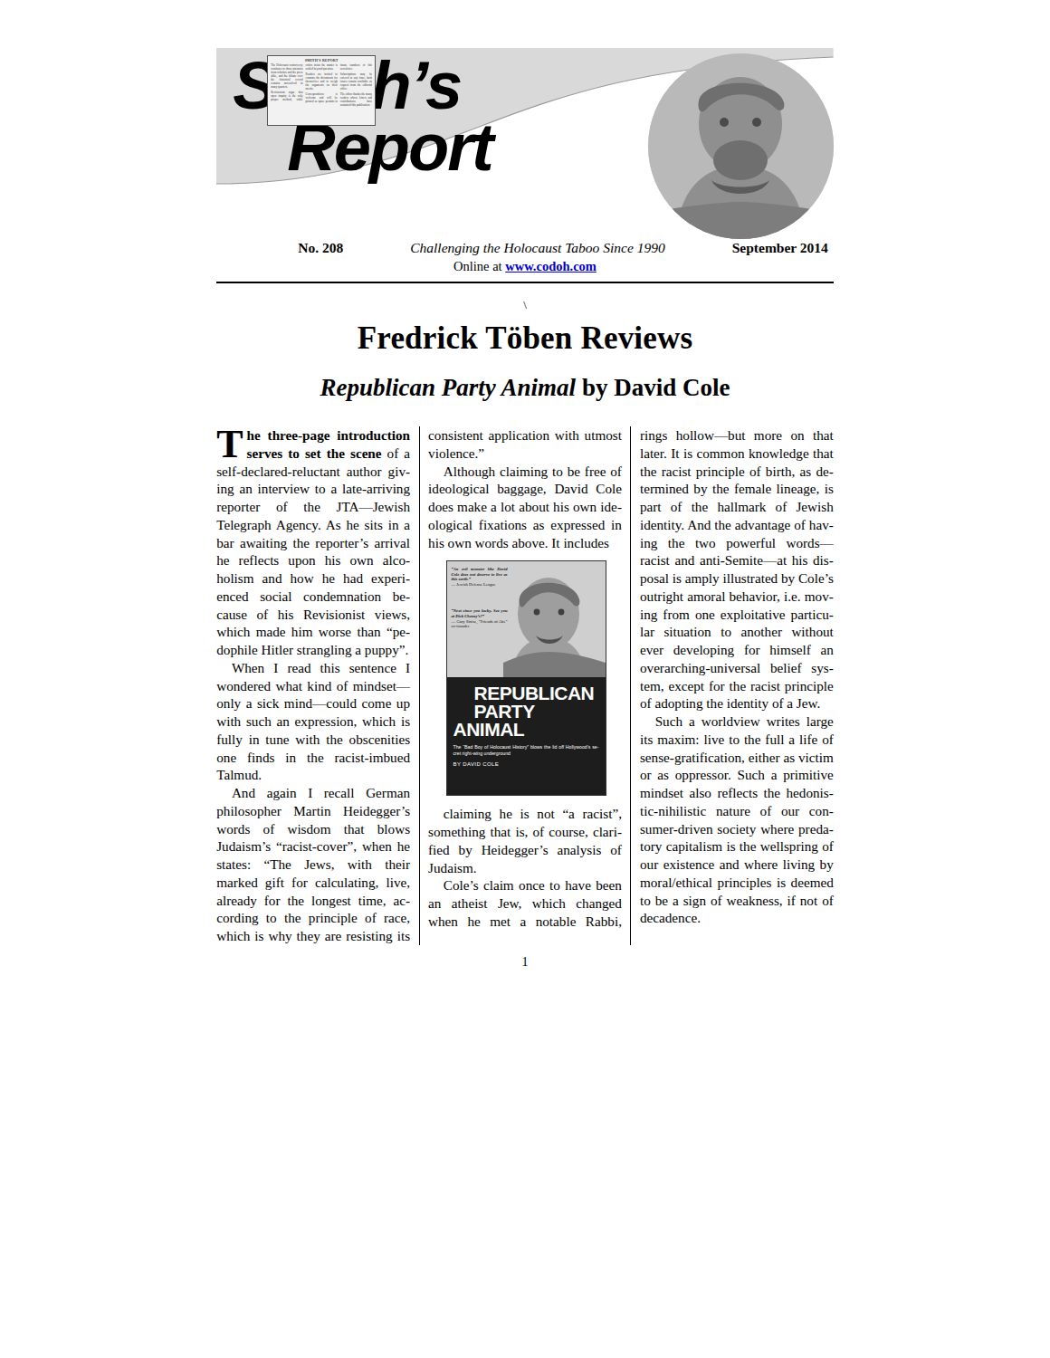SMITH'S REPORT
The Holocaust controversy continues to draw attention from scholars and the press alike, and the debate over the historical record remains unresolved in many quarters.
Revisionists argue that open inquiry is the only proper method, while critics insist the matter is settled beyond question.
Readers are invited to examine the documents for themselves and to weigh the arguments on their merits.
Correspondence is welcome and will be printed as space permits in future numbers of this newsletter.
Subscriptions may be entered at any time; back issues remain available on request from the editorial office.
The editor thanks the many readers whose letters and contributions have sustained this publication.
Smith’s Report
No. 208 Challenging the Holocaust Taboo Since 1990 September 2014
Online at www.codoh.com
\
Fredrick Töben Reviews
Republican Party Animal by David Cole
The three-page introduction serves to set the scene of a self-declared-reluctant author giving an interview to a late-arriving reporter of the JTA—Jewish Telegraph Agency. As he sits in a bar awaiting the reporter’s arrival he reflects upon his own alcoholism and how he had experienced social condemnation because of his Revisionist views, which made him worse than “pedophile Hitler strangling a puppy”.
When I read this sentence I wondered what kind of mindset—only a sick mind—could come up with such an expression, which is fully in tune with the obscenities one finds in the racist-imbued Talmud.
And again I recall German philosopher Martin Heidegger’s words of wisdom that blows Judaism’s “racist-cover”, when he states: “The Jews, with their marked gift for calculating, live, already for the longest time, according to the principle of race, which is why they are resisting its consistent application with utmost violence.”
Although claiming to be free of ideological baggage, David Cole does make a lot about his own ideological fixations as expressed in his own words above. It includes
“An evil monster like David Cole does not deserve to live as this earth.” — Jewish Defense League
“Next since you lucky, See you at Dick Cheney’s?” — Gary Sinise, “Friends of Abe” co-founder
REPUBLICAN PARTY ANIMAL
The “Bad Boy of Holocaust History” blows the lid off Hollywood’s secret right-wing underground
BY DAVID COLE
claiming he is not “a racist”, something that is, of course, clarified by Heidegger’s analysis of Judaism.
Cole’s claim once to have been an atheist Jew, which changed when he met a notable Rabbi, rings hollow—but more on that later. It is common knowledge that the racist principle of birth, as determined by the female lineage, is part of the hallmark of Jewish identity. And the advantage of having the two powerful words—racist and anti-Semite—at his disposal is amply illustrated by Cole’s outright amoral behavior, i.e. moving from one exploitative particular situation to another without ever developing for himself an overarching-universal belief system, except for the racist principle of adopting the identity of a Jew.
Such a worldview writes large its maxim: live to the full a life of sense-gratification, either as victim or as oppressor. Such a primitive mindset also reflects the hedonistic-nihilistic nature of our consumer-driven society where predatory capitalism is the wellspring of our existence and where living by moral/ethical principles is deemed to be a sign of weakness, if not of decadence.
1